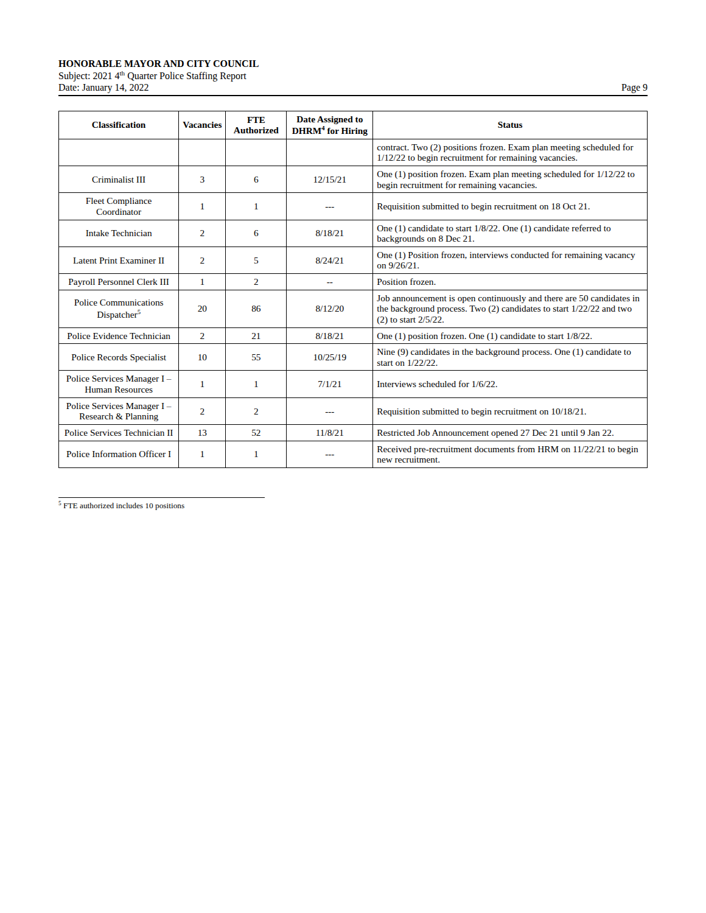HONORABLE MAYOR AND CITY COUNCIL
Subject: 2021 4th Quarter Police Staffing Report
Date: January 14, 2022 Page 9
| Classification | Vacancies | FTE Authorized | Date Assigned to DHRM 4 for Hiring | Status |
| --- | --- | --- | --- | --- |
| | | | | contract. Two (2) positions frozen. Exam plan meeting scheduled for 1/12/22 to begin recruitment for remaining vacancies. |
| Criminalist III | 3 | 6 | 12/15/21 | One (1) position frozen. Exam plan meeting scheduled for 1/12/22 to begin recruitment for remaining vacancies. |
| Fleet Compliance Coordinator | 1 | 1 | --- | Requisition submitted to begin recruitment on 18 Oct 21. |
| Intake Technician | 2 | 6 | 8/18/21 | One (1) candidate to start 1/8/22. One (1) candidate referred to backgrounds on 8 Dec 21. |
| Latent Print Examiner II | 2 | 5 | 8/24/21 | One (1) Position frozen, interviews conducted for remaining vacancy on 9/26/21. |
| Payroll Personnel Clerk III | 1 | 2 | -- | Position frozen. |
| Police Communications Dispatcher 5 | 20 | 86 | 8/12/20 | Job announcement is open continuously and there are 50 candidates in the background process. Two (2) candidates to start 1/22/22 and two (2) to start 2/5/22. |
| Police Evidence Technician | 2 | 21 | 8/18/21 | One (1) position frozen. One (1) candidate to start 1/8/22. |
| Police Records Specialist | 10 | 55 | 10/25/19 | Nine (9) candidates in the background process. One (1) candidate to start on 1/22/22. |
| Police Services Manager I – Human Resources | 1 | 1 | 7/1/21 | Interviews scheduled for 1/6/22. |
| Police Services Manager I – Research & Planning | 2 | 2 | --- | Requisition submitted to begin recruitment on 10/18/21. |
| Police Services Technician II | 13 | 52 | 11/8/21 | Restricted Job Announcement opened 27 Dec 21 until 9 Jan 22. |
| Police Information Officer I | 1 | 1 | --- | Received pre-recruitment documents from HRM on 11/22/21 to begin new recruitment. |
5 FTE authorized includes 10 positions